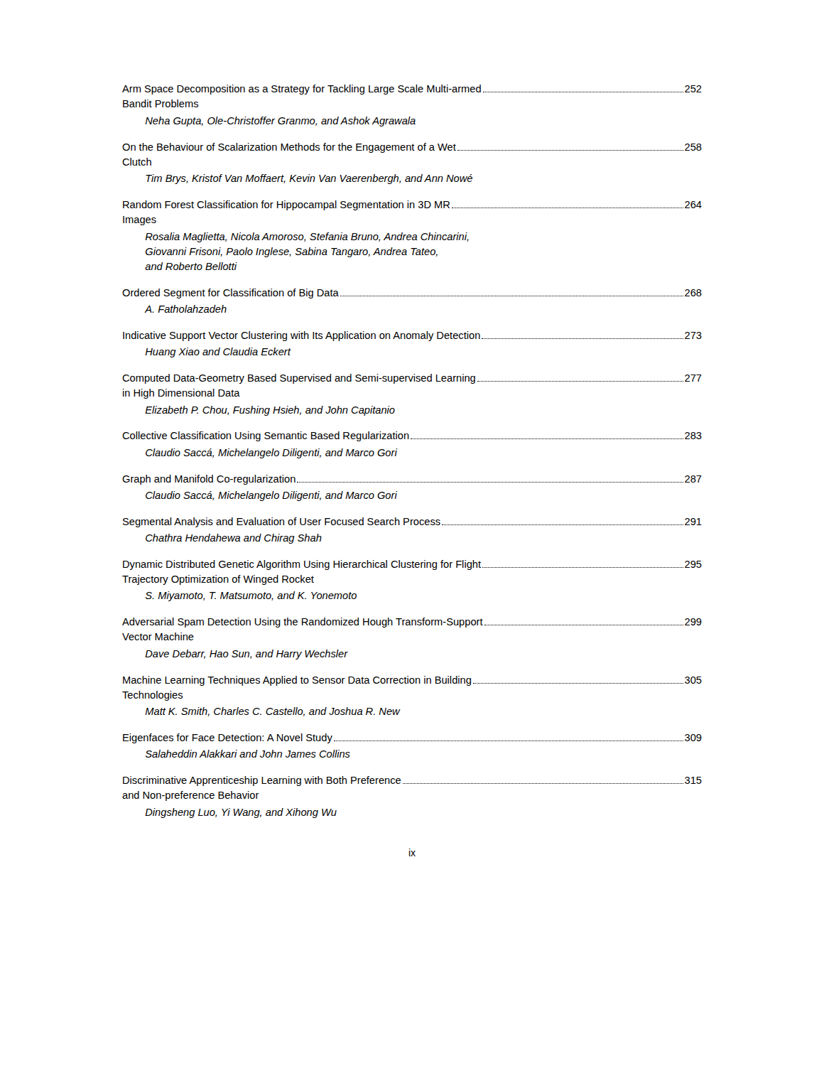Arm Space Decomposition as a Strategy for Tackling Large Scale Multi-armed
Bandit Problems 252
Neha Gupta, Ole-Christoffer Granmo, and Ashok Agrawala
On the Behaviour of Scalarization Methods for the Engagement of a Wet
Clutch 258
Tim Brys, Kristof Van Moffaert, Kevin Van Vaerenbergh, and Ann Nowé
Random Forest Classification for Hippocampal Segmentation in 3D MR
Images 264
Rosalia Maglietta, Nicola Amoroso, Stefania Bruno, Andrea Chincarini, Giovanni Frisoni, Paolo Inglese, Sabina Tangaro, Andrea Tateo, and Roberto Bellotti
Ordered Segment for Classification of Big Data 268
A. Fatholahzadeh
Indicative Support Vector Clustering with Its Application on Anomaly Detection 273
Huang Xiao and Claudia Eckert
Computed Data-Geometry Based Supervised and Semi-supervised Learning
in High Dimensional Data 277
Elizabeth P. Chou, Fushing Hsieh, and John Capitanio
Collective Classification Using Semantic Based Regularization 283
Claudio Saccá, Michelangelo Diligenti, and Marco Gori
Graph and Manifold Co-regularization 287
Claudio Saccá, Michelangelo Diligenti, and Marco Gori
Segmental Analysis and Evaluation of User Focused Search Process 291
Chathra Hendahewa and Chirag Shah
Dynamic Distributed Genetic Algorithm Using Hierarchical Clustering for Flight
Trajectory Optimization of Winged Rocket 295
S. Miyamoto, T. Matsumoto, and K. Yonemoto
Adversarial Spam Detection Using the Randomized Hough Transform-Support
Vector Machine 299
Dave Debarr, Hao Sun, and Harry Wechsler
Machine Learning Techniques Applied to Sensor Data Correction in Building
Technologies 305
Matt K. Smith, Charles C. Castello, and Joshua R. New
Eigenfaces for Face Detection: A Novel Study 309
Salaheddin Alakkari and John James Collins
Discriminative Apprenticeship Learning with Both Preference
and Non-preference Behavior 315
Dingsheng Luo, Yi Wang, and Xihong Wu
ix